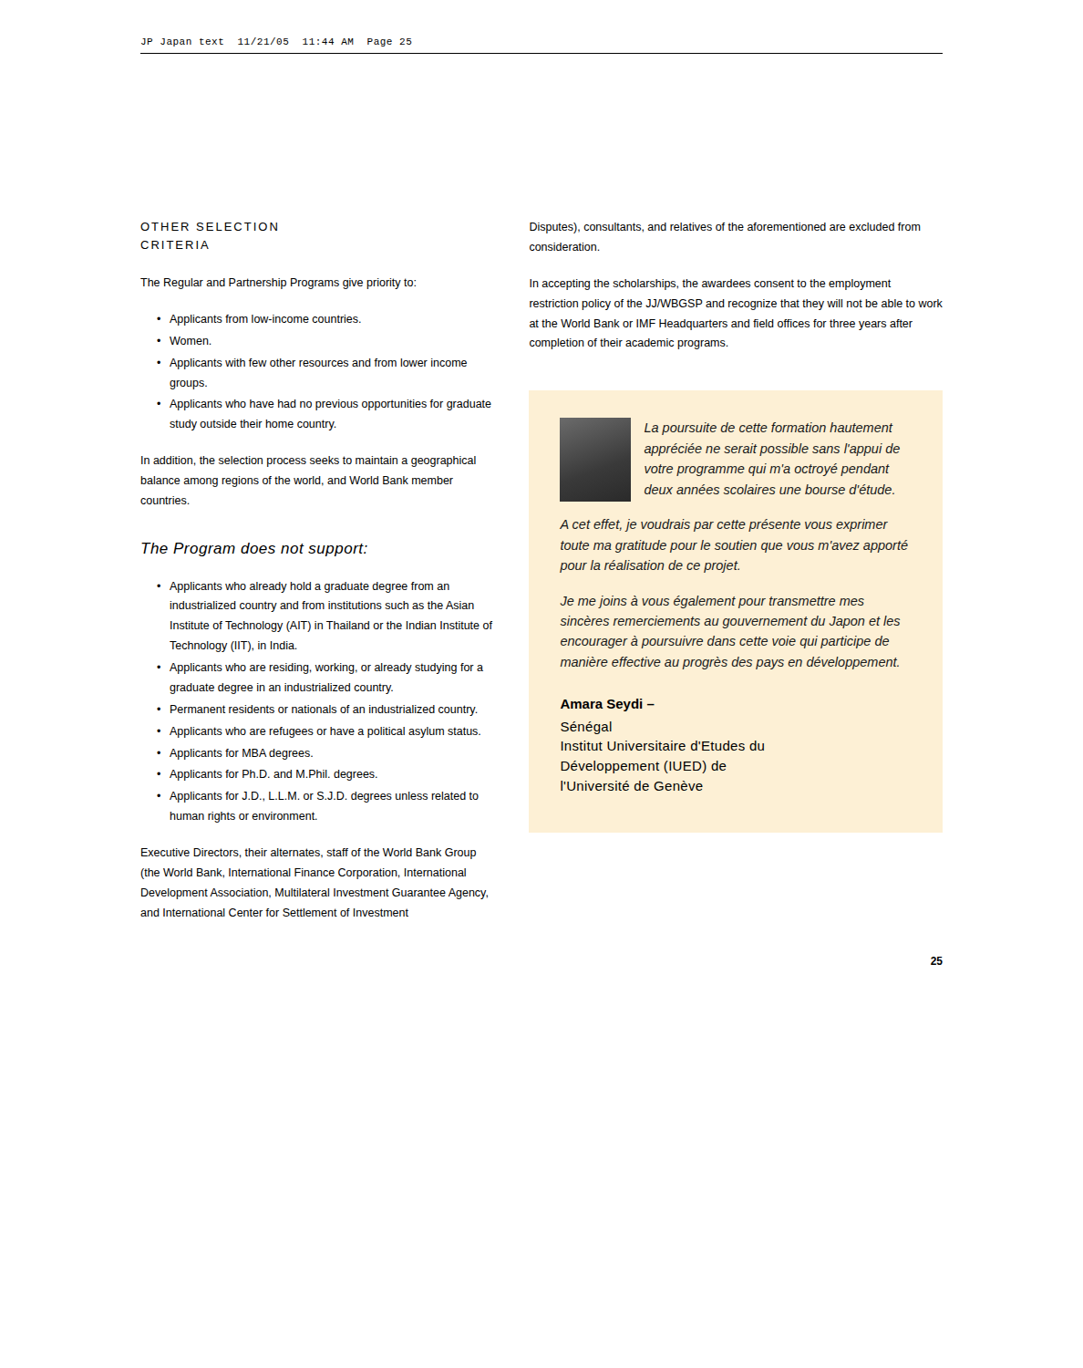JP Japan text 11/21/05 11:44 AM Page 25
OTHER SELECTION
CRITERIA
The Regular and Partnership Programs give priority to:
Applicants from low-income countries.
Women.
Applicants with few other resources and from lower income groups.
Applicants who have had no previous opportunities for graduate study outside their home country.
In addition, the selection process seeks to maintain a geographical balance among regions of the world, and World Bank member countries.
The Program does not support:
Applicants who already hold a graduate degree from an industrialized country and from institutions such as the Asian Institute of Technology (AIT) in Thailand or the Indian Institute of Technology (IIT), in India.
Applicants who are residing, working, or already studying for a graduate degree in an industrialized country.
Permanent residents or nationals of an industrialized country.
Applicants who are refugees or have a political asylum status.
Applicants for MBA degrees.
Applicants for Ph.D. and M.Phil. degrees.
Applicants for J.D., L.L.M. or S.J.D. degrees unless related to human rights or environment.
Executive Directors, their alternates, staff of the World Bank Group (the World Bank, International Finance Corporation, International Development Association, Multilateral Investment Guarantee Agency, and International Center for Settlement of Investment
Disputes), consultants, and relatives of the aforementioned are excluded from consideration.
In accepting the scholarships, the awardees consent to the employment restriction policy of the JJ/WBGSP and recognize that they will not be able to work at the World Bank or IMF Headquarters and field offices for three years after completion of their academic programs.
La poursuite de cette formation hautement appréciée ne serait possible sans l'appui de votre programme qui m'a octroyé pendant deux années scolaires une bourse d'étude.
A cet effet, je voudrais par cette présente vous exprimer toute ma gratitude pour le soutien que vous m'avez apporté pour la réalisation de ce projet.
Je me joins à vous également pour transmettre mes sincères remerciements au gouvernement du Japon et les encourager à poursuivre dans cette voie qui participe de manière effective au progrès des pays en développement.
Amara Seydi –
Sénégal
Institut Universitaire d'Etudes du
Développement (IUED) de
l'Université de Genève
25